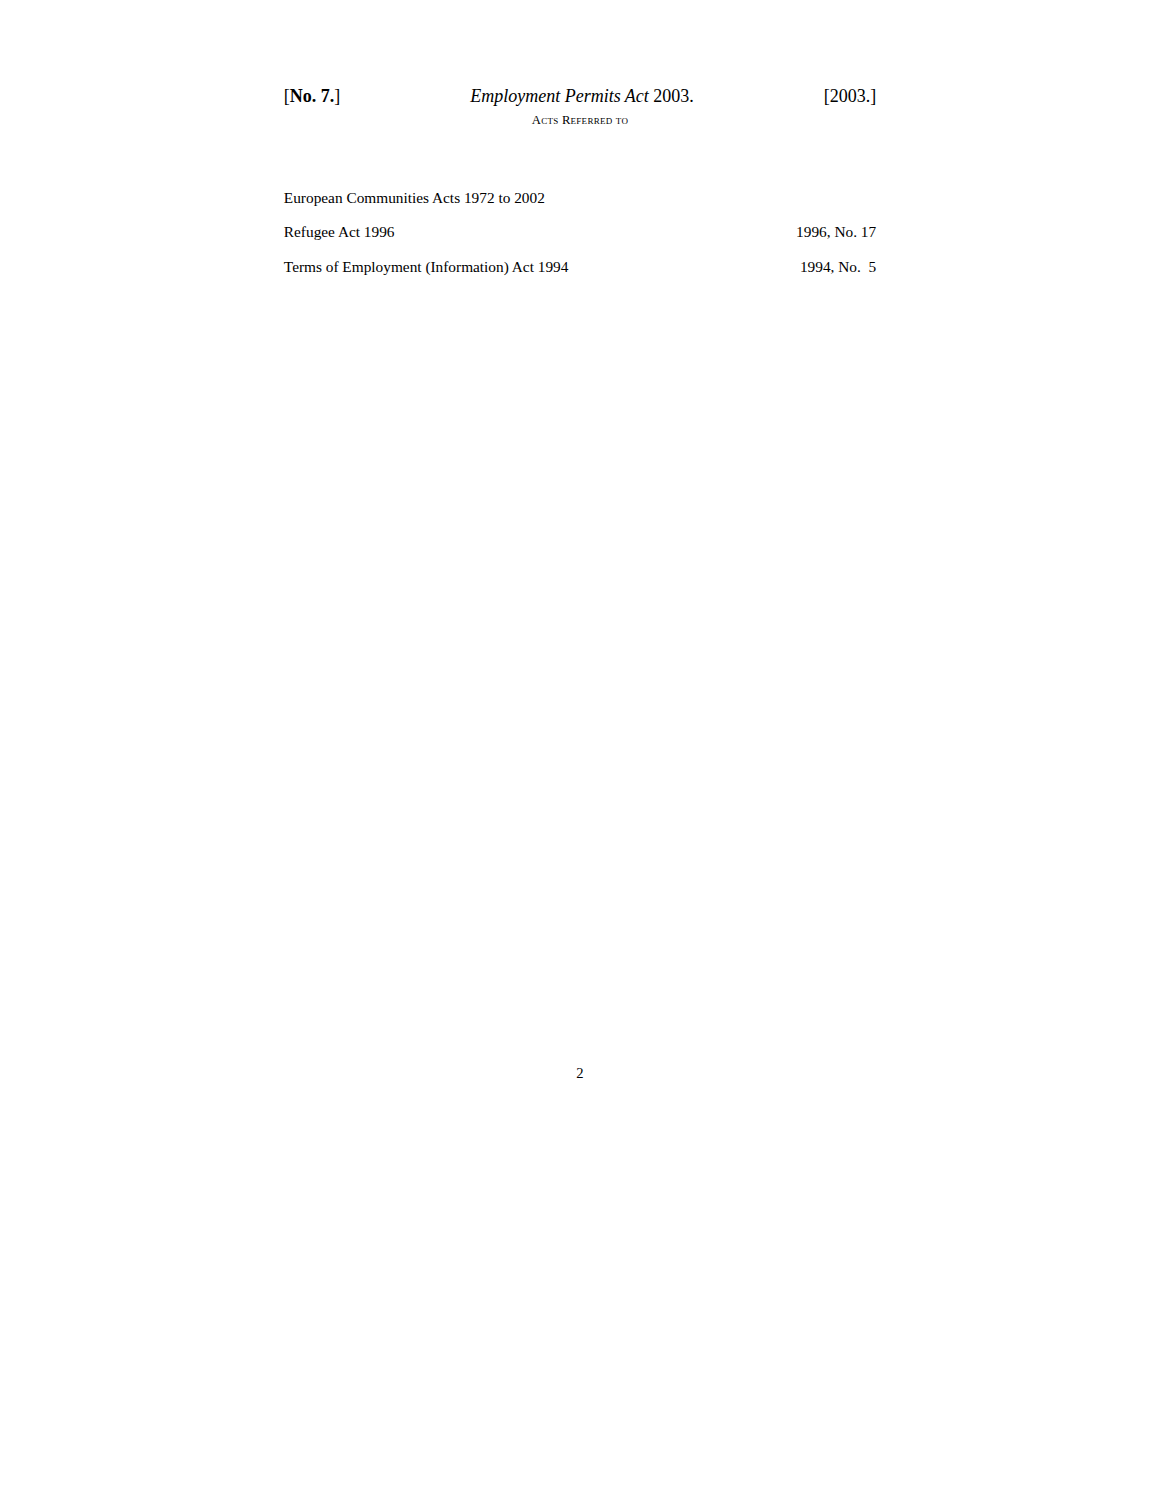[No. 7.]
Employment Permits Act 2003.
[2003.]
Acts Referred to
| European Communities Acts 1972 to 2002 | |
| Refugee Act 1996 | 1996, No. 17 |
| Terms of Employment (Information) Act 1994 | 1994, No. 5 |
2